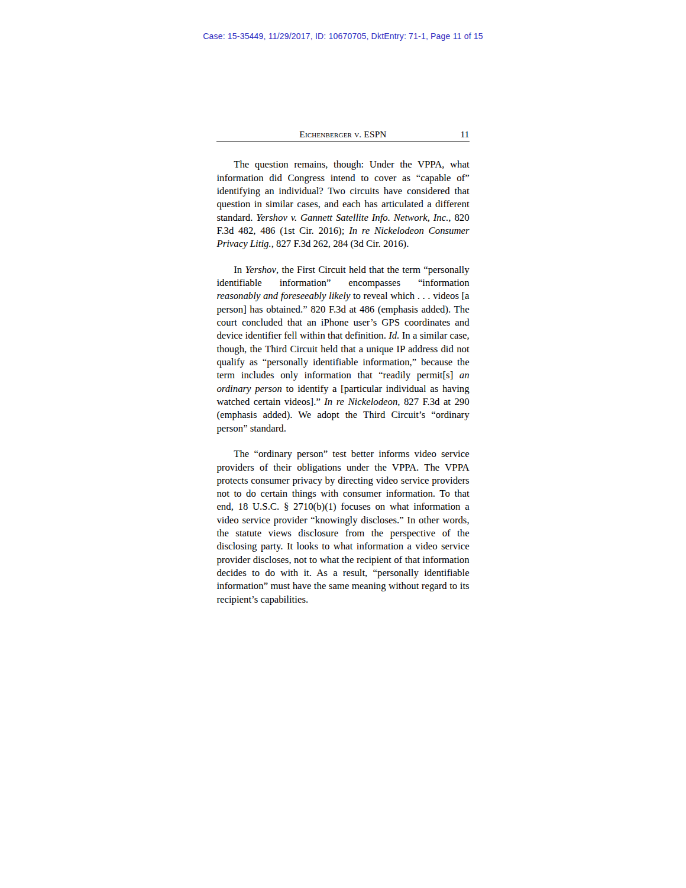Case: 15-35449, 11/29/2017, ID: 10670705, DktEntry: 71-1, Page 11 of 15
Eichenberger v. ESPN
11
The question remains, though: Under the VPPA, what information did Congress intend to cover as “capable of” identifying an individual? Two circuits have considered that question in similar cases, and each has articulated a different standard. Yershov v. Gannett Satellite Info. Network, Inc., 820 F.3d 482, 486 (1st Cir. 2016); In re Nickelodeon Consumer Privacy Litig., 827 F.3d 262, 284 (3d Cir. 2016).
In Yershov, the First Circuit held that the term “personally identifiable information” encompasses “information reasonably and foreseeably likely to reveal which . . . videos [a person] has obtained.” 820 F.3d at 486 (emphasis added). The court concluded that an iPhone user’s GPS coordinates and device identifier fell within that definition. Id. In a similar case, though, the Third Circuit held that a unique IP address did not qualify as “personally identifiable information,” because the term includes only information that “readily permit[s] an ordinary person to identify a [particular individual as having watched certain videos].” In re Nickelodeon, 827 F.3d at 290 (emphasis added). We adopt the Third Circuit’s “ordinary person” standard.
The “ordinary person” test better informs video service providers of their obligations under the VPPA. The VPPA protects consumer privacy by directing video service providers not to do certain things with consumer information. To that end, 18 U.S.C. § 2710(b)(1) focuses on what information a video service provider “knowingly discloses.” In other words, the statute views disclosure from the perspective of the disclosing party. It looks to what information a video service provider discloses, not to what the recipient of that information decides to do with it. As a result, “personally identifiable information” must have the same meaning without regard to its recipient’s capabilities.